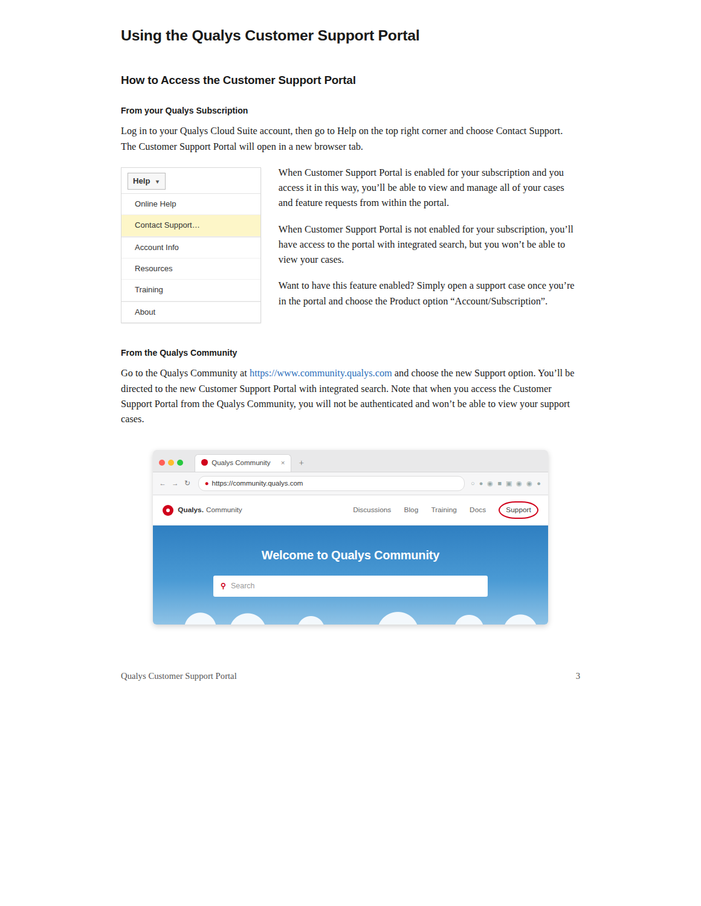Using the Qualys Customer Support Portal
How to Access the Customer Support Portal
From your Qualys Subscription
Log in to your Qualys Cloud Suite account, then go to Help on the top right corner and choose Contact Support. The Customer Support Portal will open in a new browser tab.
Help ▾
Online Help
Contact Support…
Account Info
Resources
Training
About
When Customer Support Portal is enabled for your subscription and you access it in this way, you’ll be able to view and manage all of your cases and feature requests from within the portal.
When Customer Support Portal is not enabled for your subscription, you’ll have access to the portal with integrated search, but you won’t be able to view your cases.
Want to have this feature enabled? Simply open a support case once you’re in the portal and choose the Product option “Account/Subscription”.
From the Qualys Community
Go to the Qualys Community at https://www.community.qualys.com and choose the new Support option. You’ll be directed to the new Customer Support Portal with integrated search. Note that when you access the Customer Support Portal from the Qualys Community, you will not be authenticated and won’t be able to view your support cases.
Qualys Community × +
← → ↻ ●https://community.qualys.com ○ ● ◉ ■ ▣ ◉ ◉ ●
Qualys. Community Discussions Blog Training Docs Support
Welcome to Qualys Community
⚲Search
Qualys Customer Support Portal 3